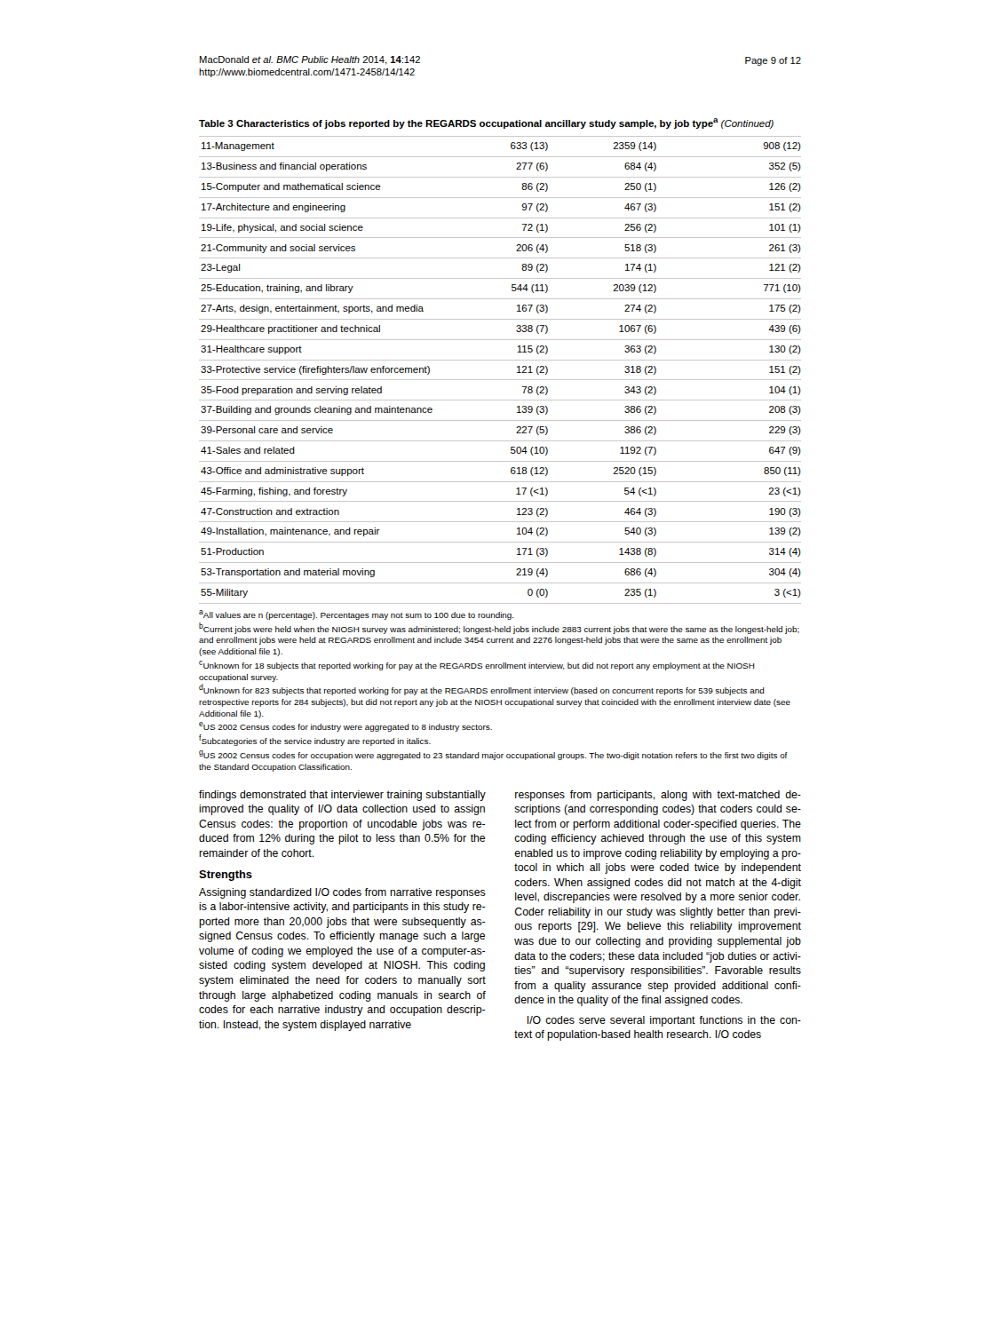MacDonald et al. BMC Public Health 2014, 14:142
http://www.biomedcentral.com/1471-2458/14/142
Page 9 of 12
Table 3 Characteristics of jobs reported by the REGARDS occupational ancillary study sample, by job typea (Continued)
| 11-Management | 633 (13) | 2359 (14) | 908 (12) |
| 13-Business and financial operations | 277 (6) | 684 (4) | 352 (5) |
| 15-Computer and mathematical science | 86 (2) | 250 (1) | 126 (2) |
| 17-Architecture and engineering | 97 (2) | 467 (3) | 151 (2) |
| 19-Life, physical, and social science | 72 (1) | 256 (2) | 101 (1) |
| 21-Community and social services | 206 (4) | 518 (3) | 261 (3) |
| 23-Legal | 89 (2) | 174 (1) | 121 (2) |
| 25-Education, training, and library | 544 (11) | 2039 (12) | 771 (10) |
| 27-Arts, design, entertainment, sports, and media | 167 (3) | 274 (2) | 175 (2) |
| 29-Healthcare practitioner and technical | 338 (7) | 1067 (6) | 439 (6) |
| 31-Healthcare support | 115 (2) | 363 (2) | 130 (2) |
| 33-Protective service (firefighters/law enforcement) | 121 (2) | 318 (2) | 151 (2) |
| 35-Food preparation and serving related | 78 (2) | 343 (2) | 104 (1) |
| 37-Building and grounds cleaning and maintenance | 139 (3) | 386 (2) | 208 (3) |
| 39-Personal care and service | 227 (5) | 386 (2) | 229 (3) |
| 41-Sales and related | 504 (10) | 1192 (7) | 647 (9) |
| 43-Office and administrative support | 618 (12) | 2520 (15) | 850 (11) |
| 45-Farming, fishing, and forestry | 17 (<1) | 54 (<1) | 23 (<1) |
| 47-Construction and extraction | 123 (2) | 464 (3) | 190 (3) |
| 49-Installation, maintenance, and repair | 104 (2) | 540 (3) | 139 (2) |
| 51-Production | 171 (3) | 1438 (8) | 314 (4) |
| 53-Transportation and material moving | 219 (4) | 686 (4) | 304 (4) |
| 55-Military | 0 (0) | 235 (1) | 3 (<1) |
aAll values are n (percentage). Percentages may not sum to 100 due to rounding.
bCurrent jobs were held when the NIOSH survey was administered; longest-held jobs include 2883 current jobs that were the same as the longest-held job; and enrollment jobs were held at REGARDS enrollment and include 3454 current and 2276 longest-held jobs that were the same as the enrollment job (see Additional file 1).
cUnknown for 18 subjects that reported working for pay at the REGARDS enrollment interview, but did not report any employment at the NIOSH occupational survey.
dUnknown for 823 subjects that reported working for pay at the REGARDS enrollment interview (based on concurrent reports for 539 subjects and retrospective reports for 284 subjects), but did not report any job at the NIOSH occupational survey that coincided with the enrollment interview date (see Additional file 1).
eUS 2002 Census codes for industry were aggregated to 8 industry sectors.
fSubcategories of the service industry are reported in italics.
gUS 2002 Census codes for occupation were aggregated to 23 standard major occupational groups. The two-digit notation refers to the first two digits of the Standard Occupation Classification.
findings demonstrated that interviewer training substantially improved the quality of I/O data collection used to assign Census codes: the proportion of uncodable jobs was reduced from 12% during the pilot to less than 0.5% for the remainder of the cohort.
Strengths
Assigning standardized I/O codes from narrative responses is a labor-intensive activity, and participants in this study reported more than 20,000 jobs that were subsequently assigned Census codes. To efficiently manage such a large volume of coding we employed the use of a computer-assisted coding system developed at NIOSH. This coding system eliminated the need for coders to manually sort through large alphabetized coding manuals in search of codes for each narrative industry and occupation description. Instead, the system displayed narrative
responses from participants, along with text-matched descriptions (and corresponding codes) that coders could select from or perform additional coder-specified queries. The coding efficiency achieved through the use of this system enabled us to improve coding reliability by employing a protocol in which all jobs were coded twice by independent coders. When assigned codes did not match at the 4-digit level, discrepancies were resolved by a more senior coder. Coder reliability in our study was slightly better than previous reports [29]. We believe this reliability improvement was due to our collecting and providing supplemental job data to the coders; these data included “job duties or activities” and “supervisory responsibilities”. Favorable results from a quality assurance step provided additional confidence in the quality of the final assigned codes.
I/O codes serve several important functions in the context of population-based health research. I/O codes